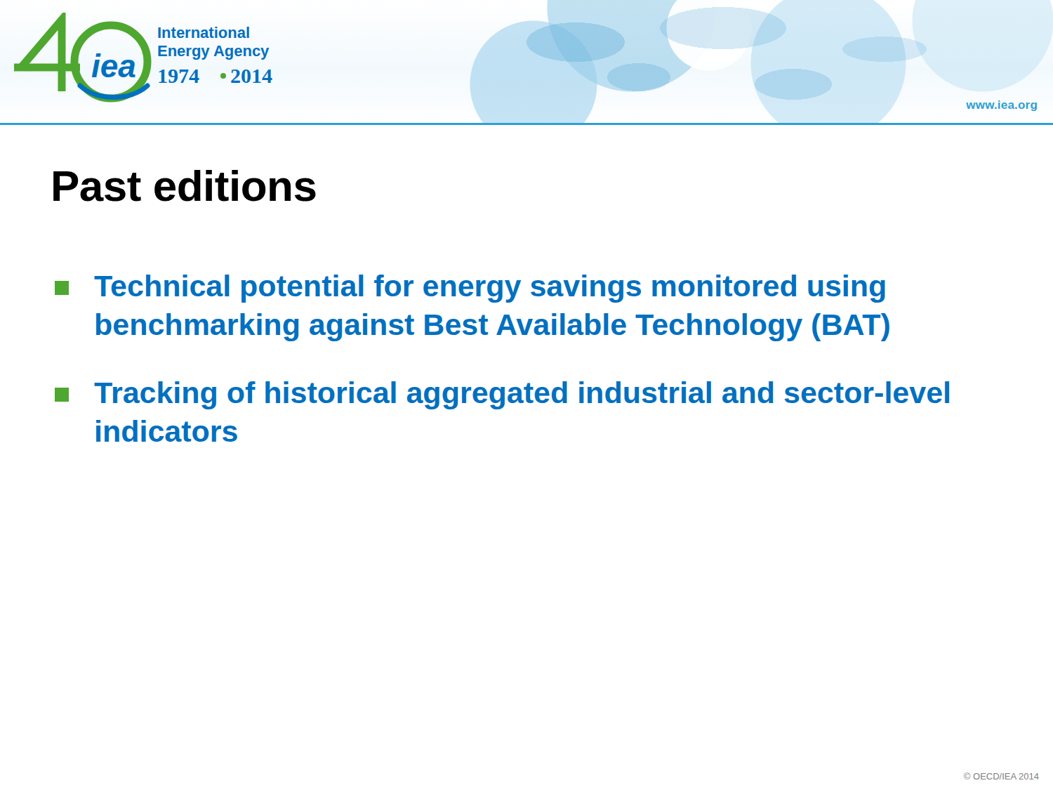www.iea.org
iea International Energy Agency 1974 2014
Past editions
Technical potential for energy savings monitored using benchmarking against Best Available Technology (BAT)
Tracking of historical aggregated industrial and sector-level indicators
© OECD/IEA 2014